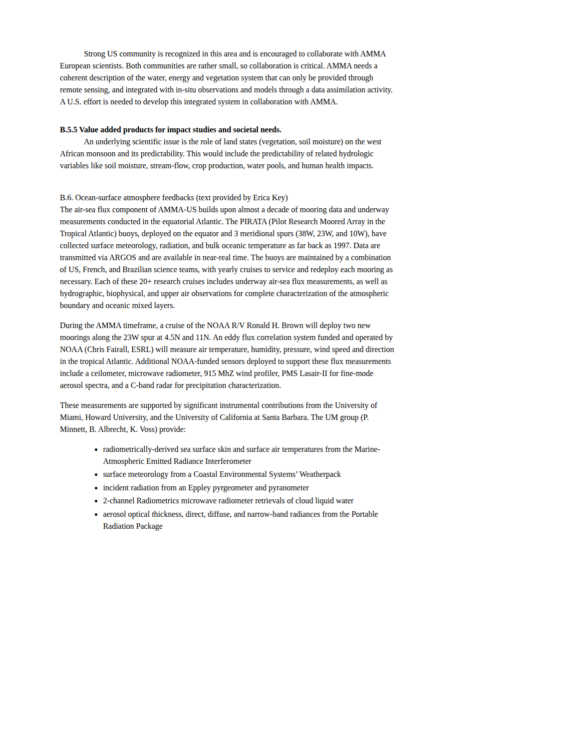Strong US community is recognized in this area and is encouraged to collaborate with AMMA European scientists. Both communities are rather small, so collaboration is critical. AMMA needs a coherent description of the water, energy and vegetation system that can only be provided through remote sensing, and integrated with in-situ observations and models through a data assimilation activity. A U.S. effort is needed to develop this integrated system in collaboration with AMMA.
B.5.5 Value added products for impact studies and societal needs.
An underlying scientific issue is the role of land states (vegetation, soil moisture) on the west African monsoon and its predictability. This would include the predictability of related hydrologic variables like soil moisture, stream-flow, crop production, water pools, and human health impacts.
B.6. Ocean-surface atmosphere feedbacks (text provided by Erica Key)
The air-sea flux component of AMMA-US builds upon almost a decade of mooring data and underway measurements conducted in the equatorial Atlantic. The PIRATA (Pilot Research Moored Array in the Tropical Atlantic) buoys, deployed on the equator and 3 meridional spurs (38W, 23W, and 10W), have collected surface meteorology, radiation, and bulk oceanic temperature as far back as 1997. Data are transmitted via ARGOS and are available in near-real time. The buoys are maintained by a combination of US, French, and Brazilian science teams, with yearly cruises to service and redeploy each mooring as necessary. Each of these 20+ research cruises includes underway air-sea flux measurements, as well as hydrographic, biophysical, and upper air observations for complete characterization of the atmospheric boundary and oceanic mixed layers.
During the AMMA timeframe, a cruise of the NOAA R/V Ronald H. Brown will deploy two new moorings along the 23W spur at 4.5N and 11N. An eddy flux correlation system funded and operated by NOAA (Chris Fairall, ESRL) will measure air temperature, humidity, pressure, wind speed and direction in the tropical Atlantic. Additional NOAA-funded sensors deployed to support these flux measurements include a ceilometer, microwave radiometer, 915 MhZ wind profiler, PMS Lasair-II for fine-mode aerosol spectra, and a C-band radar for precipitation characterization.
These measurements are supported by significant instrumental contributions from the University of Miami, Howard University, and the University of California at Santa Barbara. The UM group (P. Minnett, B. Albrecht, K. Voss) provide:
radiometrically-derived sea surface skin and surface air temperatures from the Marine-Atmospheric Emitted Radiance Interferometer
surface meteorology from a Coastal Environmental Systems’ Weatherpack
incident radiation from an Eppley pyrgeometer and pyranometer
2-channel Radiometrics microwave radiometer retrievals of cloud liquid water
aerosol optical thickness, direct, diffuse, and narrow-band radiances from the Portable Radiation Package